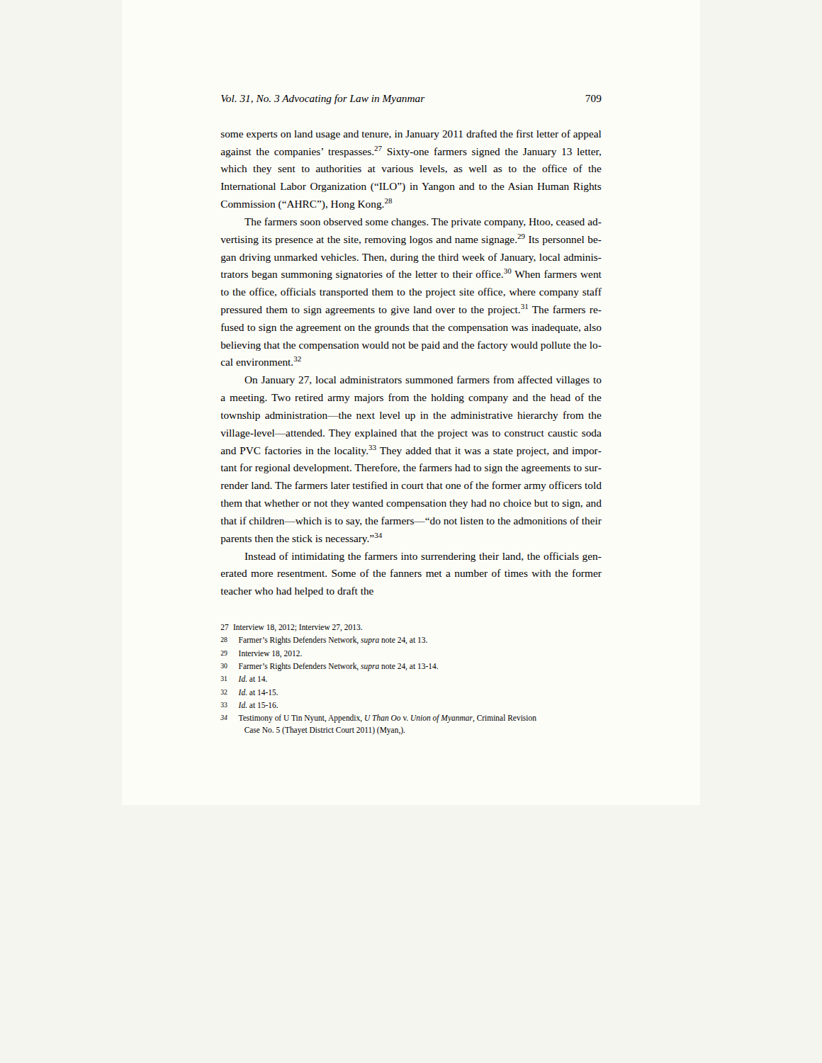Vol. 31, No. 3 Advocating for Law in Myanmar 709
some experts on land usage and tenure, in January 2011 drafted the first letter of appeal against the companies’ trespasses.27 Sixty-one farmers signed the January 13 letter, which they sent to authorities at various levels, as well as to the office of the International Labor Organization (“ILO”) in Yangon and to the Asian Human Rights Commission (“AHRC”), Hong Kong.28
The farmers soon observed some changes. The private company, Htoo, ceased advertising its presence at the site, removing logos and name signage.29 Its personnel began driving unmarked vehicles. Then, during the third week of January, local administrators began summoning signatories of the letter to their office.30 When farmers went to the office, officials transported them to the project site office, where company staff pressured them to sign agreements to give land over to the project.31 The farmers refused to sign the agreement on the grounds that the compensation was inadequate, also believing that the compensation would not be paid and the factory would pollute the local environment.32
On January 27, local administrators summoned farmers from affected villages to a meeting. Two retired army majors from the holding company and the head of the township administration—the next level up in the administrative hierarchy from the village-level—attended. They explained that the project was to construct caustic soda and PVC factories in the locality.33 They added that it was a state project, and important for regional development. Therefore, the farmers had to sign the agreements to surrender land. The farmers later testified in court that one of the former army officers told them that whether or not they wanted compensation they had no choice but to sign, and that if children—which is to say, the farmers—“do not listen to the admonitions of their parents then the stick is necessary.”34
Instead of intimidating the farmers into surrendering their land, the officials generated more resentment. Some of the fanners met a number of times with the former teacher who had helped to draft the
27 Interview 18, 2012; Interview 27, 2013.
28 Farmer’s Rights Defenders Network, supra note 24, at 13.
29 Interview 18, 2012.
30 Farmer’s Rights Defenders Network, supra note 24, at 13-14.
31 Id. at 14.
32 Id. at 14-15.
33 Id. at 15-16.
34 Testimony of U Tin Nyunt, Appendix, U Than Oo v. Union of Myanmar, Criminal RevisionCase No. 5 (Thayet District Court 2011) (Myan,).